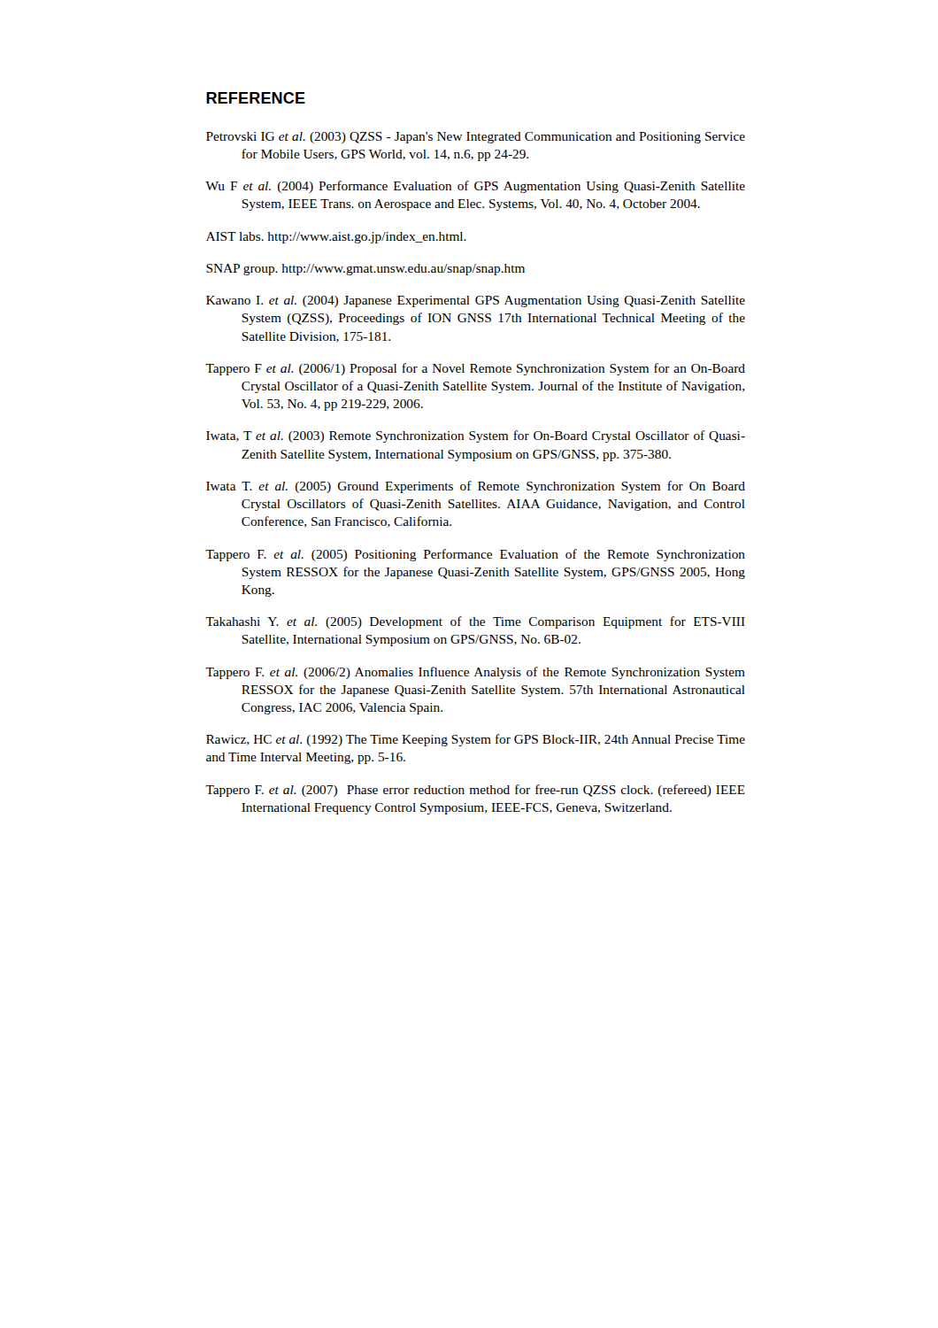REFERENCE
Petrovski IG et al. (2003) QZSS - Japan's New Integrated Communication and Positioning Service for Mobile Users, GPS World, vol. 14, n.6, pp 24-29.
Wu F et al. (2004) Performance Evaluation of GPS Augmentation Using Quasi-Zenith Satellite System, IEEE Trans. on Aerospace and Elec. Systems, Vol. 40, No. 4, October 2004.
AIST labs. http://www.aist.go.jp/index_en.html.
SNAP group. http://www.gmat.unsw.edu.au/snap/snap.htm
Kawano I. et al. (2004) Japanese Experimental GPS Augmentation Using Quasi-Zenith Satellite System (QZSS), Proceedings of ION GNSS 17th International Technical Meeting of the Satellite Division, 175-181.
Tappero F et al. (2006/1) Proposal for a Novel Remote Synchronization System for an On-Board Crystal Oscillator of a Quasi-Zenith Satellite System. Journal of the Institute of Navigation, Vol. 53, No. 4, pp 219-229, 2006.
Iwata, T et al. (2003) Remote Synchronization System for On-Board Crystal Oscillator of Quasi-Zenith Satellite System, International Symposium on GPS/GNSS, pp. 375-380.
Iwata T. et al. (2005) Ground Experiments of Remote Synchronization System for On Board Crystal Oscillators of Quasi-Zenith Satellites. AIAA Guidance, Navigation, and Control Conference, San Francisco, California.
Tappero F. et al. (2005) Positioning Performance Evaluation of the Remote Synchronization System RESSOX for the Japanese Quasi-Zenith Satellite System, GPS/GNSS 2005, Hong Kong.
Takahashi Y. et al. (2005) Development of the Time Comparison Equipment for ETS-VIII Satellite, International Symposium on GPS/GNSS, No. 6B-02.
Tappero F. et al. (2006/2) Anomalies Influence Analysis of the Remote Synchronization System RESSOX for the Japanese Quasi-Zenith Satellite System. 57th International Astronautical Congress, IAC 2006, Valencia Spain.
Rawicz, HC et al. (1992) The Time Keeping System for GPS Block-IIR, 24th Annual Precise Time and Time Interval Meeting, pp. 5-16.
Tappero F. et al. (2007) Phase error reduction method for free-run QZSS clock. (refereed) IEEE International Frequency Control Symposium, IEEE-FCS, Geneva, Switzerland.